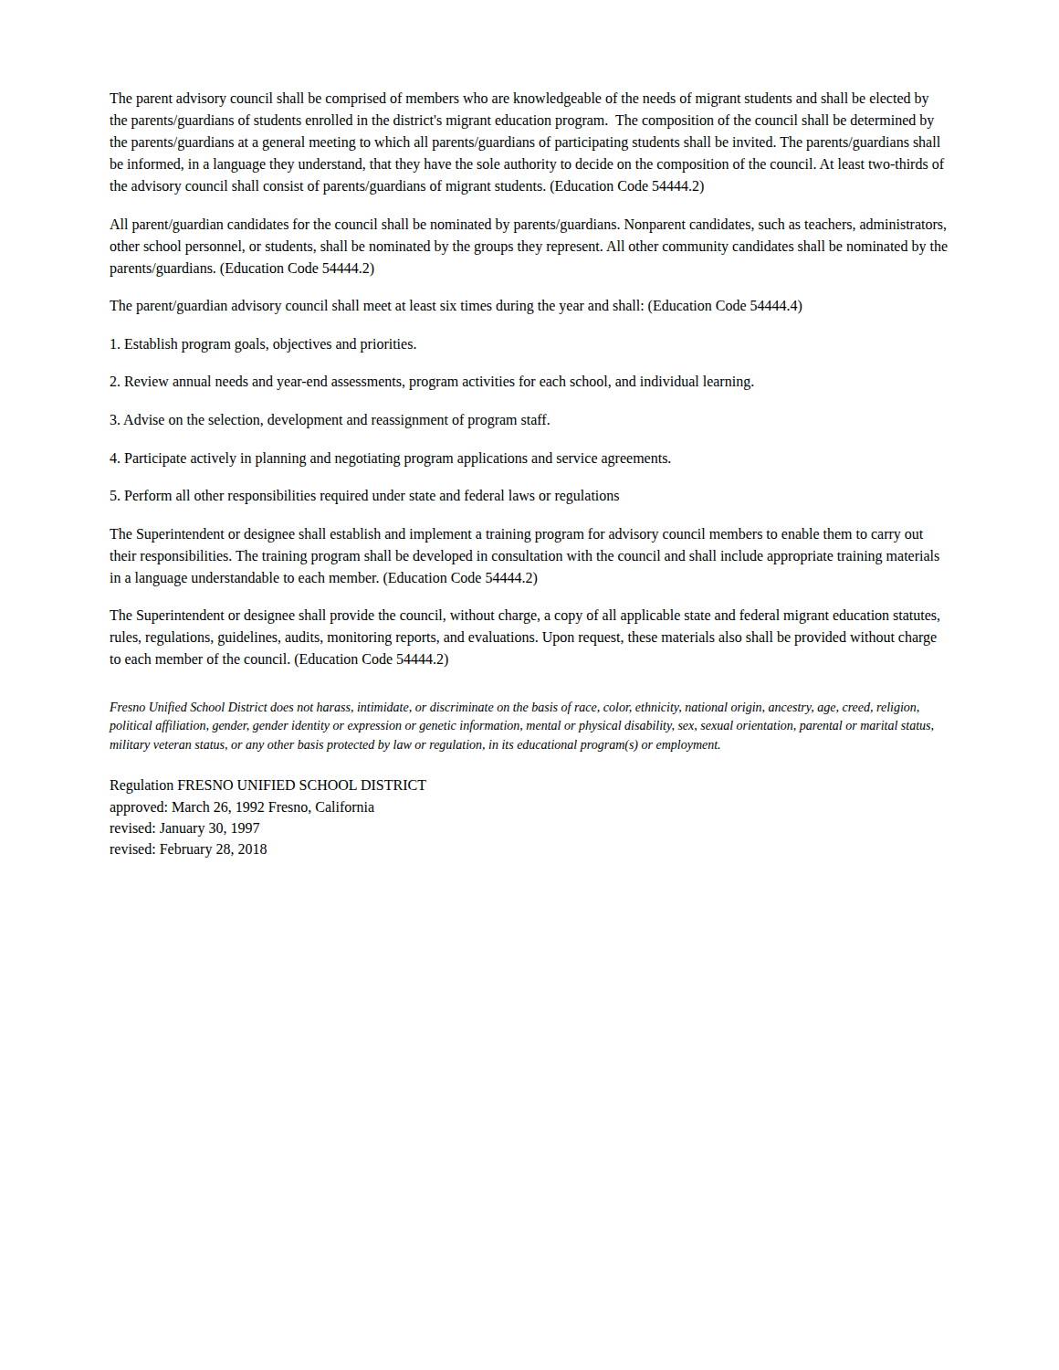The parent advisory council shall be comprised of members who are knowledgeable of the needs of migrant students and shall be elected by the parents/guardians of students enrolled in the district's migrant education program. The composition of the council shall be determined by the parents/guardians at a general meeting to which all parents/guardians of participating students shall be invited. The parents/guardians shall be informed, in a language they understand, that they have the sole authority to decide on the composition of the council. At least two-thirds of the advisory council shall consist of parents/guardians of migrant students. (Education Code 54444.2)
All parent/guardian candidates for the council shall be nominated by parents/guardians. Nonparent candidates, such as teachers, administrators, other school personnel, or students, shall be nominated by the groups they represent. All other community candidates shall be nominated by the parents/guardians. (Education Code 54444.2)
The parent/guardian advisory council shall meet at least six times during the year and shall: (Education Code 54444.4)
1. Establish program goals, objectives and priorities.
2. Review annual needs and year-end assessments, program activities for each school, and individual learning.
3. Advise on the selection, development and reassignment of program staff.
4. Participate actively in planning and negotiating program applications and service agreements.
5. Perform all other responsibilities required under state and federal laws or regulations
The Superintendent or designee shall establish and implement a training program for advisory council members to enable them to carry out their responsibilities. The training program shall be developed in consultation with the council and shall include appropriate training materials in a language understandable to each member. (Education Code 54444.2)
The Superintendent or designee shall provide the council, without charge, a copy of all applicable state and federal migrant education statutes, rules, regulations, guidelines, audits, monitoring reports, and evaluations. Upon request, these materials also shall be provided without charge to each member of the council. (Education Code 54444.2)
Fresno Unified School District does not harass, intimidate, or discriminate on the basis of race, color, ethnicity, national origin, ancestry, age, creed, religion, political affiliation, gender, gender identity or expression or genetic information, mental or physical disability, sex, sexual orientation, parental or marital status, military veteran status, or any other basis protected by law or regulation, in its educational program(s) or employment.
Regulation FRESNO UNIFIED SCHOOL DISTRICT
approved: March 26, 1992 Fresno, California
revised: January 30, 1997
revised: February 28, 2018